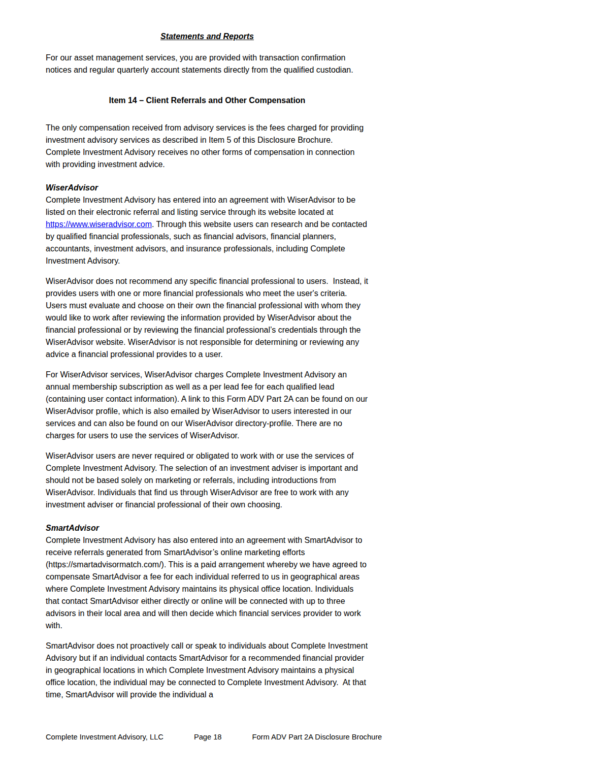Statements and Reports
For our asset management services, you are provided with transaction confirmation notices and regular quarterly account statements directly from the qualified custodian.
Item 14 – Client Referrals and Other Compensation
The only compensation received from advisory services is the fees charged for providing investment advisory services as described in Item 5 of this Disclosure Brochure. Complete Investment Advisory receives no other forms of compensation in connection with providing investment advice.
WiserAdvisor
Complete Investment Advisory has entered into an agreement with WiserAdvisor to be listed on their electronic referral and listing service through its website located at https://www.wiseradvisor.com. Through this website users can research and be contacted by qualified financial professionals, such as financial advisors, financial planners, accountants, investment advisors, and insurance professionals, including Complete Investment Advisory.
WiserAdvisor does not recommend any specific financial professional to users. Instead, it provides users with one or more financial professionals who meet the user's criteria. Users must evaluate and choose on their own the financial professional with whom they would like to work after reviewing the information provided by WiserAdvisor about the financial professional or by reviewing the financial professional’s credentials through the WiserAdvisor website. WiserAdvisor is not responsible for determining or reviewing any advice a financial professional provides to a user.
For WiserAdvisor services, WiserAdvisor charges Complete Investment Advisory an annual membership subscription as well as a per lead fee for each qualified lead (containing user contact information). A link to this Form ADV Part 2A can be found on our WiserAdvisor profile, which is also emailed by WiserAdvisor to users interested in our services and can also be found on our WiserAdvisor directory-profile. There are no charges for users to use the services of WiserAdvisor.
WiserAdvisor users are never required or obligated to work with or use the services of Complete Investment Advisory. The selection of an investment adviser is important and should not be based solely on marketing or referrals, including introductions from WiserAdvisor. Individuals that find us through WiserAdvisor are free to work with any investment adviser or financial professional of their own choosing.
SmartAdvisor
Complete Investment Advisory has also entered into an agreement with SmartAdvisor to receive referrals generated from SmartAdvisor’s online marketing efforts (https://smartadvisormatch.com/). This is a paid arrangement whereby we have agreed to compensate SmartAdvisor a fee for each individual referred to us in geographical areas where Complete Investment Advisory maintains its physical office location. Individuals that contact SmartAdvisor either directly or online will be connected with up to three advisors in their local area and will then decide which financial services provider to work with.
SmartAdvisor does not proactively call or speak to individuals about Complete Investment Advisory but if an individual contacts SmartAdvisor for a recommended financial provider in geographical locations in which Complete Investment Advisory maintains a physical office location, the individual may be connected to Complete Investment Advisory. At that time, SmartAdvisor will provide the individual a
Complete Investment Advisory, LLC Page 18 Form ADV Part 2A Disclosure Brochure